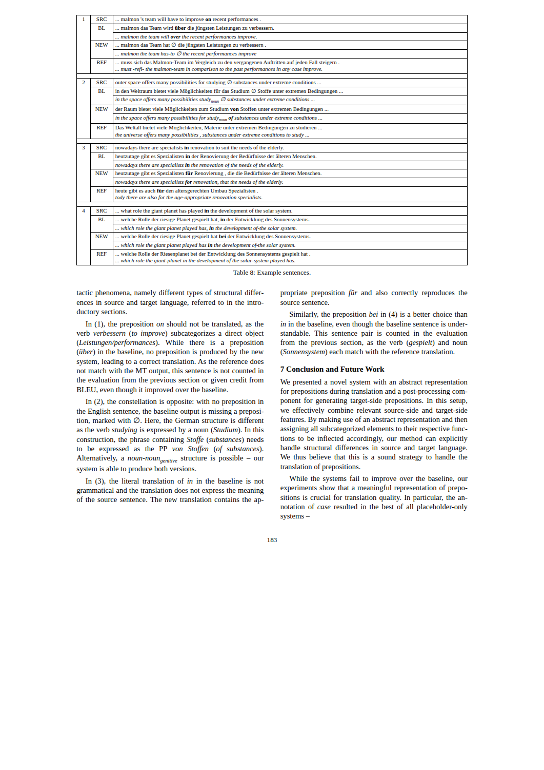| 1 | SRC | ... malmon 's team will have to improve on recent performances . |
| BL | ... malmon das Team wird über die jüngsten Leistungen zu verbessern. |
| ... malmon the team will over the recent performances improve. |
| NEW | ... malmon das Team hat ∅ die jüngsten Leistungen zu verbessern . |
| ... malmon the team has-to ∅ the recent performances improve |
| REF | ... muss sich das Malmon-Team im Vergleich zu den vergangenen Auftritten auf jeden Fall steigern . ... must -refl- the malmon-team in comparison to the past performances in any case improve. |
| 2 | SRC | outer space offers many possibilities for studying ∅ substances under extreme conditions ... |
| BL | in den Weltraum bietet viele Möglichkeiten für das Studium ∅ Stoffe unter extremen Bedingungen ... |
| in the space offers many possibilities study noun ∅ substances under extreme conditions ... |
| NEW | der Raum bietet viele Möglichkeiten zum Studium von Stoffen unter extremen Bedingungen ... |
| in the space offers many possibilities for study noun of substances under extreme conditions ... |
| REF | Das Weltall bietet viele Möglichkeiten, Materie unter extremen Bedingungen zu studieren ... the universe offers many possibilities , substances under extreme conditions to study ... |
| 3 | SRC | nowadays there are specialists in renovation to suit the needs of the elderly. |
| BL | heutzutage gibt es Spezialisten in der Renovierung der Bedürfnisse der älteren Menschen. |
| nowadays there are specialists in the renovation of the needs of the elderly. |
| NEW | heutzutage gibt es Spezialisten für Renovierung , die die Bedürfnisse der älteren Menschen. |
| nowadays there are specialists for renovation, that the needs of the elderly. |
| REF | heute gibt es auch für den altersgerechten Umbau Spezialisten . tody there are also for the age-appropriate renovation specialists. |
| 4 | SRC | ... what role the giant planet has played in the development of the solar system. |
| BL | ... welche Rolle der riesige Planet gespielt hat, in der Entwicklung des Sonnensystems. |
| ... which role the giant planet played has, in the development of-the solar system. |
| NEW | ... welche Rolle der riesige Planet gespielt hat bei der Entwicklung des Sonnensystems. |
| ... which role the giant planet played has in the development of-the solar system. |
| REF | ... welche Rolle der Riesenplanet bei der Entwicklung des Sonnensystems gespielt hat . ... which role the giant-planet in the development of the solar-system played has. |
Table 8: Example sentences.
tactic phenomena, namely different types of structural differences in source and target language, referred to in the introductory sections.
In (1), the preposition on should not be translated, as the verb verbessern (to improve) subcategorizes a direct object (Leistungen/performances). While there is a preposition (über) in the baseline, no preposition is produced by the new system, leading to a correct translation. As the reference does not match with the MT output, this sentence is not counted in the evaluation from the previous section or given credit from BLEU, even though it improved over the baseline.
In (2), the constellation is opposite: with no preposition in the English sentence, the baseline output is missing a preposition, marked with ∅. Here, the German structure is different as the verb studying is expressed by a noun (Studium). In this construction, the phrase containing Stoffe (substances) needs to be expressed as the PP von Stoffen (of substances). Alternatively, a noun-noungenitive structure is possible – our system is able to produce both versions.
In (3), the literal translation of in in the baseline is not grammatical and the translation does not express the meaning of the source sentence. The new translation contains the appropriate preposition für and also correctly reproduces the source sentence.
Similarly, the preposition bei in (4) is a better choice than in in the baseline, even though the baseline sentence is understandable. This sentence pair is counted in the evaluation from the previous section, as the verb (gespielt) and noun (Sonnensystem) each match with the reference translation.
7 Conclusion and Future Work
We presented a novel system with an abstract representation for prepositions during translation and a post-processing component for generating target-side prepositions. In this setup, we effectively combine relevant source-side and target-side features. By making use of an abstract representation and then assigning all subcategorized elements to their respective functions to be inflected accordingly, our method can explicitly handle structural differences in source and target language. We thus believe that this is a sound strategy to handle the translation of prepositions.
While the systems fail to improve over the baseline, our experiments show that a meaningful representation of prepositions is crucial for translation quality. In particular, the annotation of case resulted in the best of all placeholder-only systems –
183